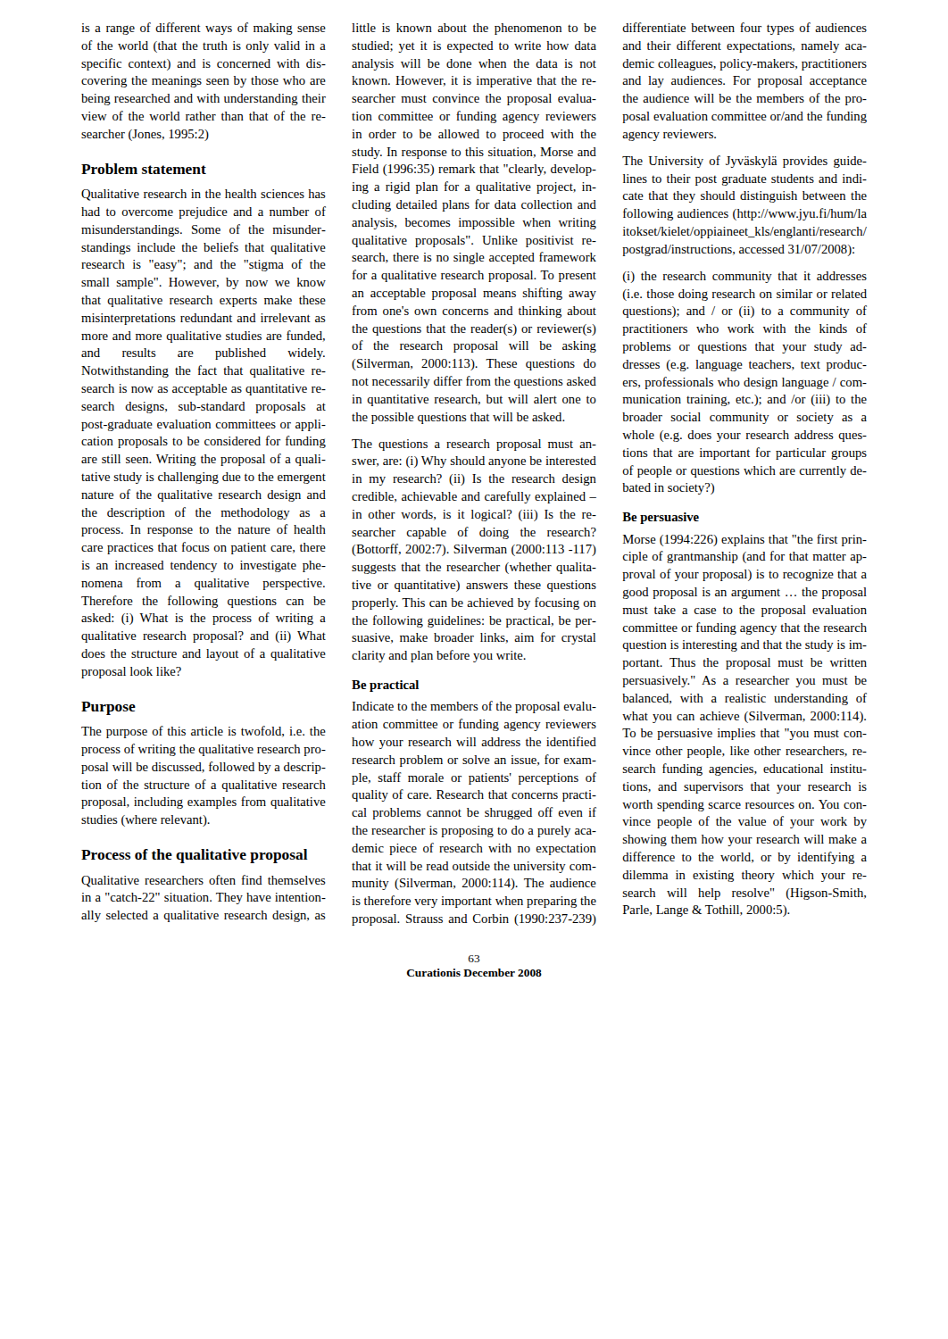is a range of different ways of making sense of the world (that the truth is only valid in a specific context) and is concerned with discovering the meanings seen by those who are being researched and with understanding their view of the world rather than that of the researcher (Jones, 1995:2)
Problem statement
Qualitative research in the health sciences has had to overcome prejudice and a number of misunderstandings. Some of the misunderstandings include the beliefs that qualitative research is "easy"; and the "stigma of the small sample". However, by now we know that qualitative research experts make these misinterpretations redundant and irrelevant as more and more qualitative studies are funded, and results are published widely. Notwithstanding the fact that qualitative research is now as acceptable as quantitative research designs, sub-standard proposals at post-graduate evaluation committees or application proposals to be considered for funding are still seen. Writing the proposal of a qualitative study is challenging due to the emergent nature of the qualitative research design and the description of the methodology as a process. In response to the nature of health care practices that focus on patient care, there is an increased tendency to investigate phenomena from a qualitative perspective. Therefore the following questions can be asked: (i) What is the process of writing a qualitative research proposal? and (ii) What does the structure and layout of a qualitative proposal look like?
Purpose
The purpose of this article is twofold, i.e. the process of writing the qualitative research proposal will be discussed, followed by a description of the structure of a qualitative research proposal, including examples from qualitative studies (where relevant).
Process of the qualitative proposal
Qualitative researchers often find themselves in a "catch-22" situation. They have intentionally selected a qualitative research design, as little is known about the phenomenon to be studied; yet it is expected to write how data analysis will be done when the data is not known. However, it is imperative that the researcher must convince the proposal evaluation committee or funding agency reviewers in order to be allowed to proceed with the study. In response to this situation, Morse and Field (1996:35) remark that "clearly, developing a rigid plan for a qualitative project, including detailed plans for data collection and analysis, becomes impossible when writing qualitative proposals". Unlike positivist research, there is no single accepted framework for a qualitative research proposal. To present an acceptable proposal means shifting away from one's own concerns and thinking about the questions that the reader(s) or reviewer(s) of the research proposal will be asking (Silverman, 2000:113). These questions do not necessarily differ from the questions asked in quantitative research, but will alert one to the possible questions that will be asked.
The questions a research proposal must answer, are: (i) Why should anyone be interested in my research? (ii) Is the research design credible, achievable and carefully explained – in other words, is it logical? (iii) Is the researcher capable of doing the research? (Bottorff, 2002:7). Silverman (2000:113 -117) suggests that the researcher (whether qualitative or quantitative) answers these questions properly. This can be achieved by focusing on the following guidelines: be practical, be persuasive, make broader links, aim for crystal clarity and plan before you write.
Be practical
Indicate to the members of the proposal evaluation committee or funding agency reviewers how your research will address the identified research problem or solve an issue, for example, staff morale or patients' perceptions of quality of care. Research that concerns practical problems cannot be shrugged off even if the researcher is proposing to do a purely academic piece of research with no expectation that it will be read outside the university community (Silverman, 2000:114). The audience is therefore very important when preparing the proposal. Strauss and Corbin (1990:237-239) differentiate between four types of audiences and their different expectations, namely academic colleagues, policy-makers, practitioners and lay audiences. For proposal acceptance the audience will be the members of the proposal evaluation committee or/and the funding agency reviewers.
The University of Jyväskylä provides guidelines to their post graduate students and indicate that they should distinguish between the following audiences (http://www.jyu.fi/hum/laitokset/kielet/oppiaineet_kls/englanti/research/postgrad/instructions, accessed 31/07/2008):
(i) the research community that it addresses (i.e. those doing research on similar or related questions); and / or (ii) to a community of practitioners who work with the kinds of problems or questions that your study addresses (e.g. language teachers, text producers, professionals who design language / communication training, etc.); and /or (iii) to the broader social community or society as a whole (e.g. does your research address questions that are important for particular groups of people or questions which are currently debated in society?)
Be persuasive
Morse (1994:226) explains that "the first principle of grantmanship (and for that matter approval of your proposal) is to recognize that a good proposal is an argument … the proposal must take a case to the proposal evaluation committee or funding agency that the research question is interesting and that the study is important. Thus the proposal must be written persuasively." As a researcher you must be balanced, with a realistic understanding of what you can achieve (Silverman, 2000:114). To be persuasive implies that "you must convince other people, like other researchers, research funding agencies, educational institutions, and supervisors that your research is worth spending scarce resources on. You convince people of the value of your work by showing them how your research will make a difference to the world, or by identifying a dilemma in existing theory which your research will help resolve" (Higson-Smith, Parle, Lange & Tothill, 2000:5).
63
Curationis December 2008